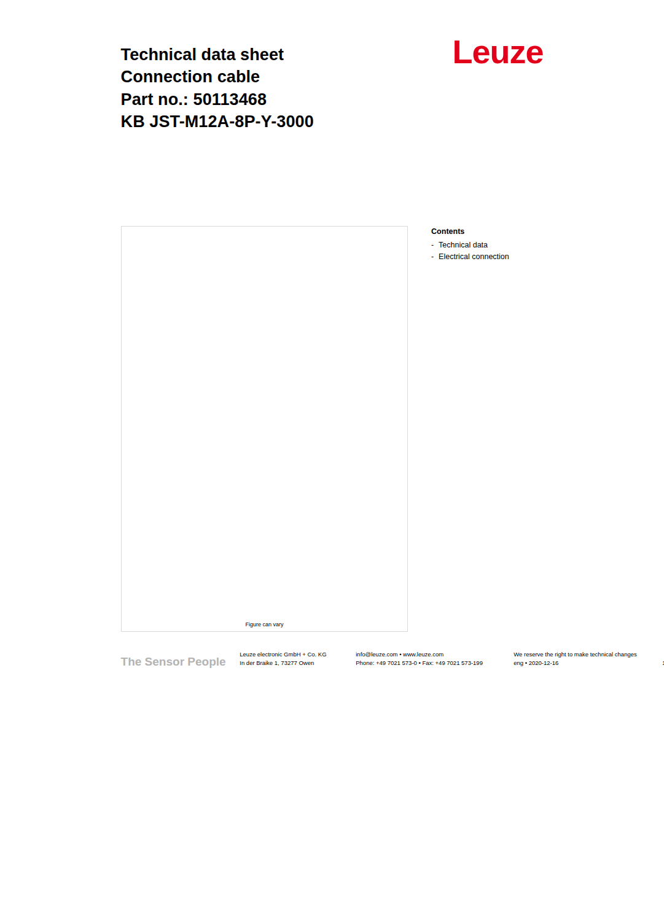Technical data sheet Connection cable Part no.: 50113468 KB JST-M12A-8P-Y-3000
Leuze
Figure can vary
Contents
Technical data
Electrical connection
The Sensor People
Leuze electronic GmbH + Co. KG
In der Braike 1, 73277 Owen
info@leuze.com • www.leuze.com
Phone: +49 7021 573-0 • Fax: +49 7021 573-199
We reserve the right to make technical changes
eng • 2020-12-16
1/2